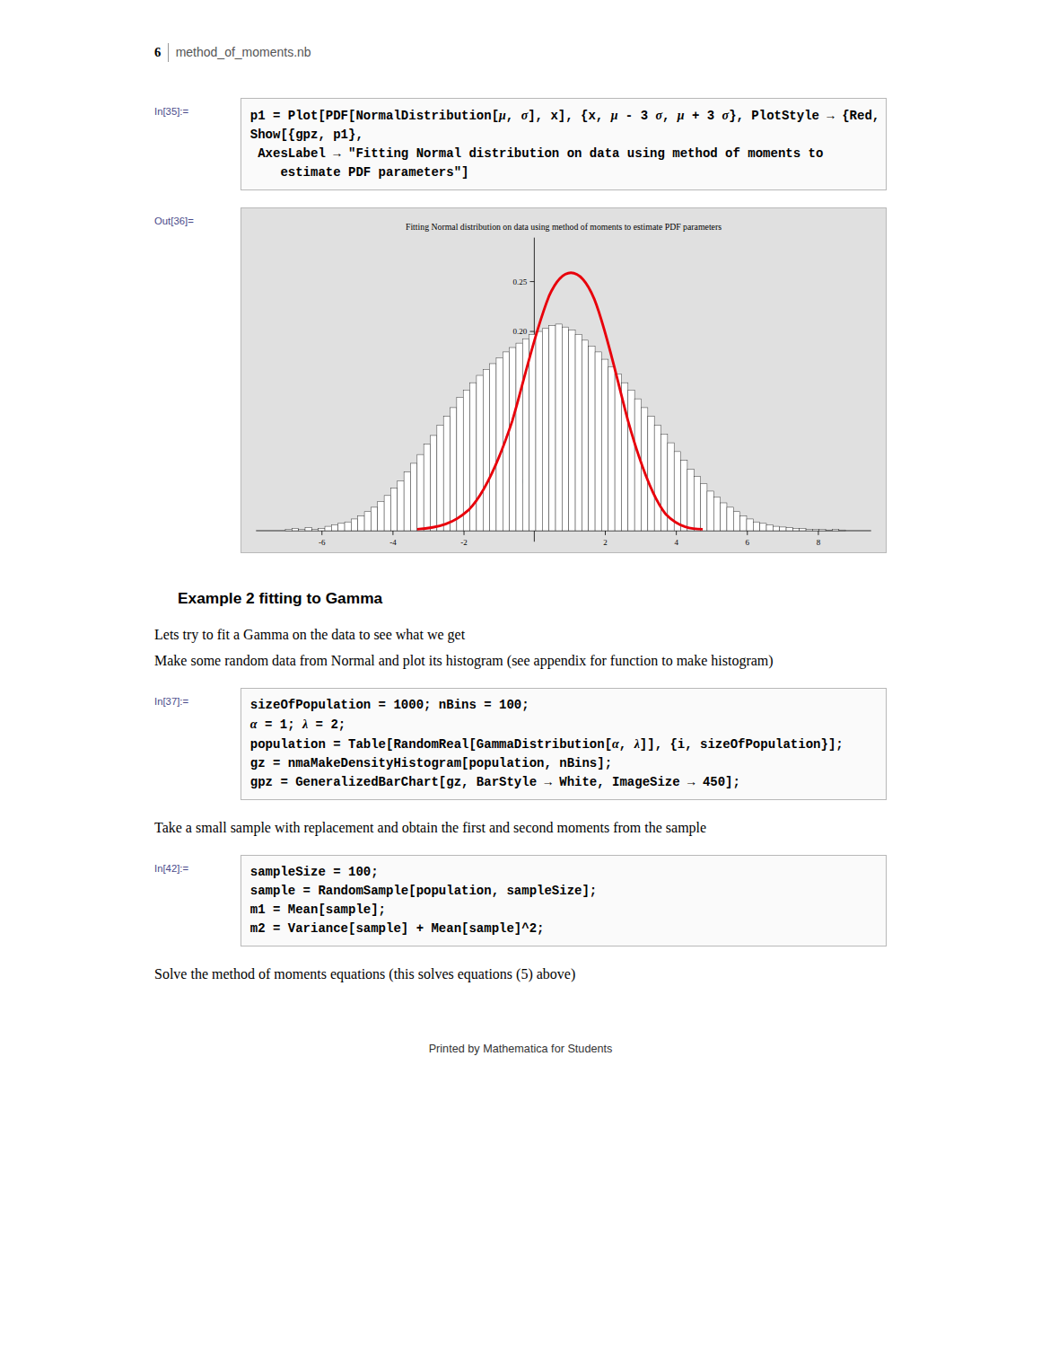6 method_of_moments.nb
In[35]:=
p1 = Plot[PDF[NormalDistribution[μ, σ], x], {x, μ - 3 σ, μ + 3 σ}, PlotStyle → {Red, Thick}]; Show[{gpz, p1}, AxesLabel → "Fitting Normal distribution on data using method of moments to estimate PDF parameters"]
Out[36]=
Fitting Normal distribution on data using method of moments to estimate PDF parameters 0.25 0.20 0.15 0.10 0.05 -6 -4 -2 2 4 6 8
Example 2 fitting to Gamma
Lets try to fit a Gamma on the data to see what we get
Make some random data from Normal and plot its histogram (see appendix for function to make histogram)
In[37]:=
sizeOfPopulation = 1000; nBins = 100; α = 1; λ = 2; population = Table[RandomReal[GammaDistribution[α, λ]], {i, sizeOfPopulation}]; gz = nmaMakeDensityHistogram[population, nBins]; gpz = GeneralizedBarChart[gz, BarStyle → White, ImageSize → 450];
Take a small sample with replacement and obtain the first and second moments from the sample
In[42]:=
sampleSize = 100; sample = RandomSample[population, sampleSize]; m1 = Mean[sample]; m2 = Variance[sample] + Mean[sample]^2;
Solve the method of moments equations (this solves equations (5) above)
Printed by Mathematica for Students